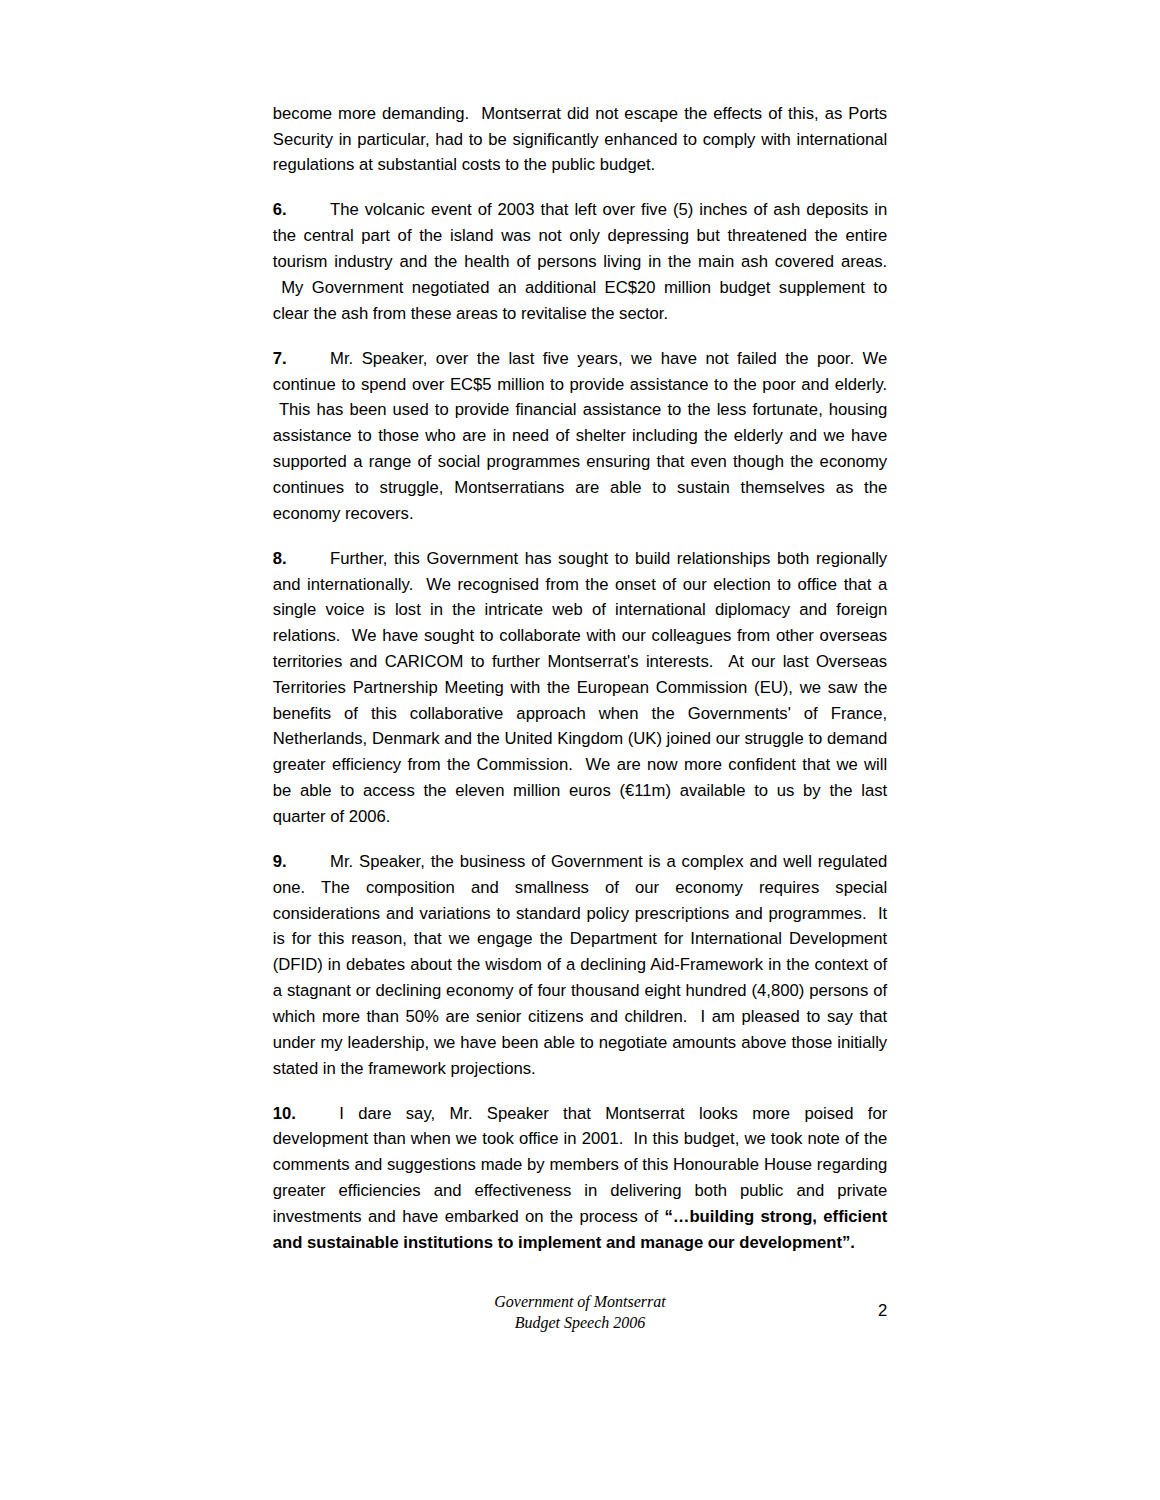become more demanding. Montserrat did not escape the effects of this, as Ports Security in particular, had to be significantly enhanced to comply with international regulations at substantial costs to the public budget.
6. The volcanic event of 2003 that left over five (5) inches of ash deposits in the central part of the island was not only depressing but threatened the entire tourism industry and the health of persons living in the main ash covered areas. My Government negotiated an additional EC$20 million budget supplement to clear the ash from these areas to revitalise the sector.
7. Mr. Speaker, over the last five years, we have not failed the poor. We continue to spend over EC$5 million to provide assistance to the poor and elderly. This has been used to provide financial assistance to the less fortunate, housing assistance to those who are in need of shelter including the elderly and we have supported a range of social programmes ensuring that even though the economy continues to struggle, Montserratians are able to sustain themselves as the economy recovers.
8. Further, this Government has sought to build relationships both regionally and internationally. We recognised from the onset of our election to office that a single voice is lost in the intricate web of international diplomacy and foreign relations. We have sought to collaborate with our colleagues from other overseas territories and CARICOM to further Montserrat's interests. At our last Overseas Territories Partnership Meeting with the European Commission (EU), we saw the benefits of this collaborative approach when the Governments' of France, Netherlands, Denmark and the United Kingdom (UK) joined our struggle to demand greater efficiency from the Commission. We are now more confident that we will be able to access the eleven million euros (€11m) available to us by the last quarter of 2006.
9. Mr. Speaker, the business of Government is a complex and well regulated one. The composition and smallness of our economy requires special considerations and variations to standard policy prescriptions and programmes. It is for this reason, that we engage the Department for International Development (DFID) in debates about the wisdom of a declining Aid-Framework in the context of a stagnant or declining economy of four thousand eight hundred (4,800) persons of which more than 50% are senior citizens and children. I am pleased to say that under my leadership, we have been able to negotiate amounts above those initially stated in the framework projections.
10. I dare say, Mr. Speaker that Montserrat looks more poised for development than when we took office in 2001. In this budget, we took note of the comments and suggestions made by members of this Honourable House regarding greater efficiencies and effectiveness in delivering both public and private investments and have embarked on the process of “…building strong, efficient and sustainable institutions to implement and manage our development”.
Government of Montserrat
Budget Speech 2006
2